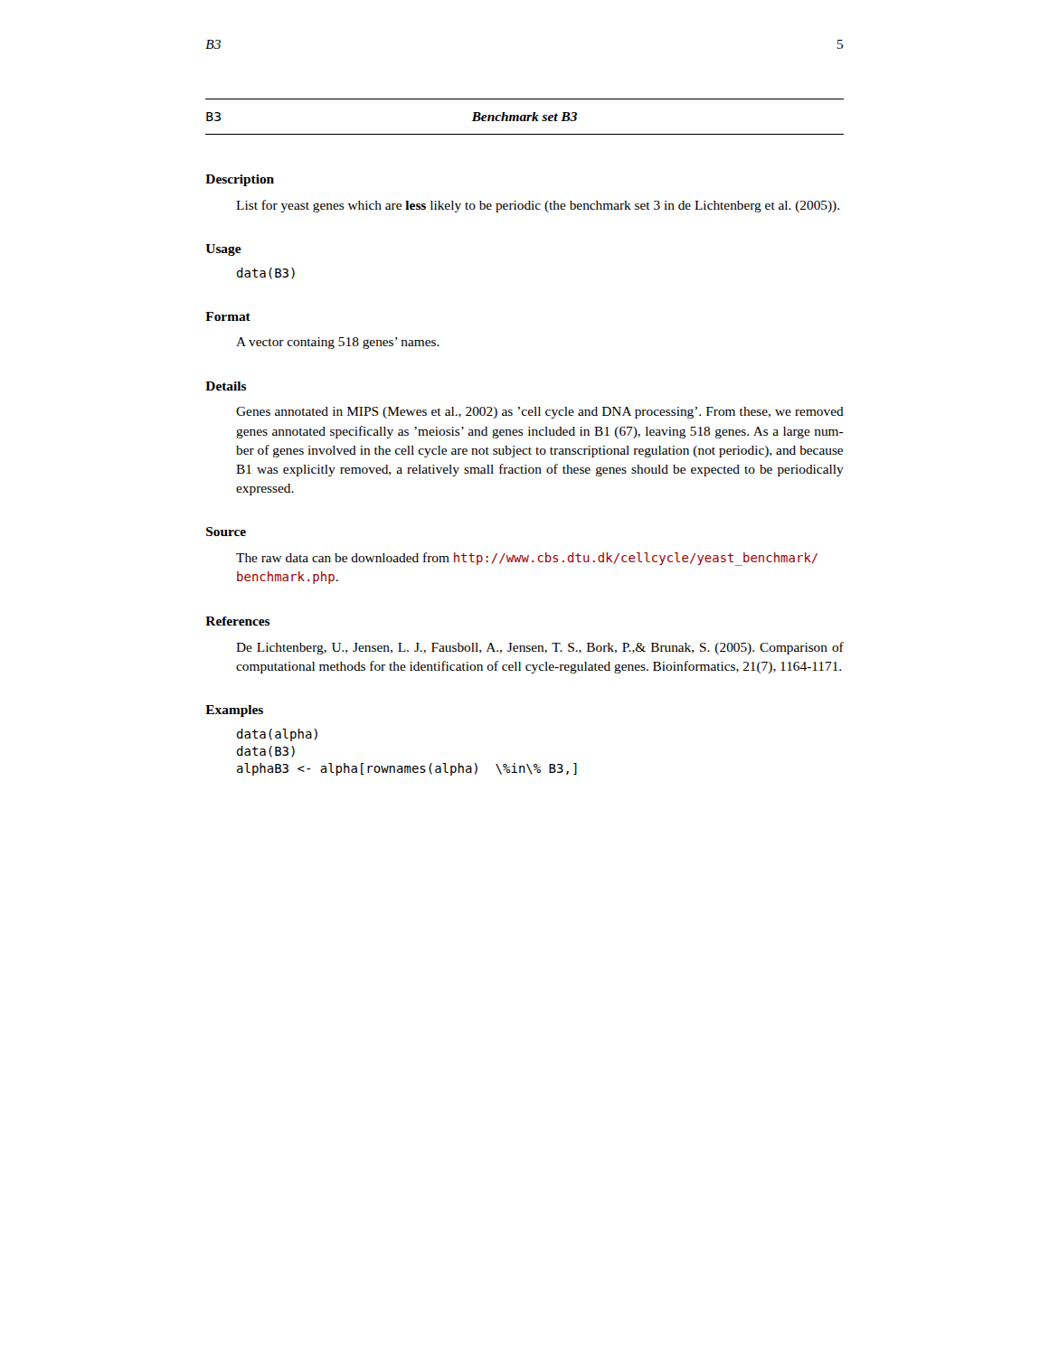B3 5
B3 Benchmark set B3
Description
List for yeast genes which are less likely to be periodic (the benchmark set 3 in de Lichtenberg et al. (2005)).
Usage
data(B3)
Format
A vector containg 518 genes’ names.
Details
Genes annotated in MIPS (Mewes et al., 2002) as ’cell cycle and DNA processing’. From these, we removed genes annotated specifically as ’meiosis’ and genes included in B1 (67), leaving 518 genes. As a large number of genes involved in the cell cycle are not subject to transcriptional regulation (not periodic), and because B1 was explicitly removed, a relatively small fraction of these genes should be expected to be periodically expressed.
Source
The raw data can be downloaded from http://www.cbs.dtu.dk/cellcycle/yeast_benchmark/
benchmark.php.
References
De Lichtenberg, U., Jensen, L. J., Fausboll, A., Jensen, T. S., Bork, P.,& Brunak, S. (2005). Comparison of computational methods for the identification of cell cycle-regulated genes. Bioinformatics, 21(7), 1164-1171.
Examples
data(alpha)
data(B3)
alphaB3 <- alpha[rownames(alpha)  \%in\% B3,]